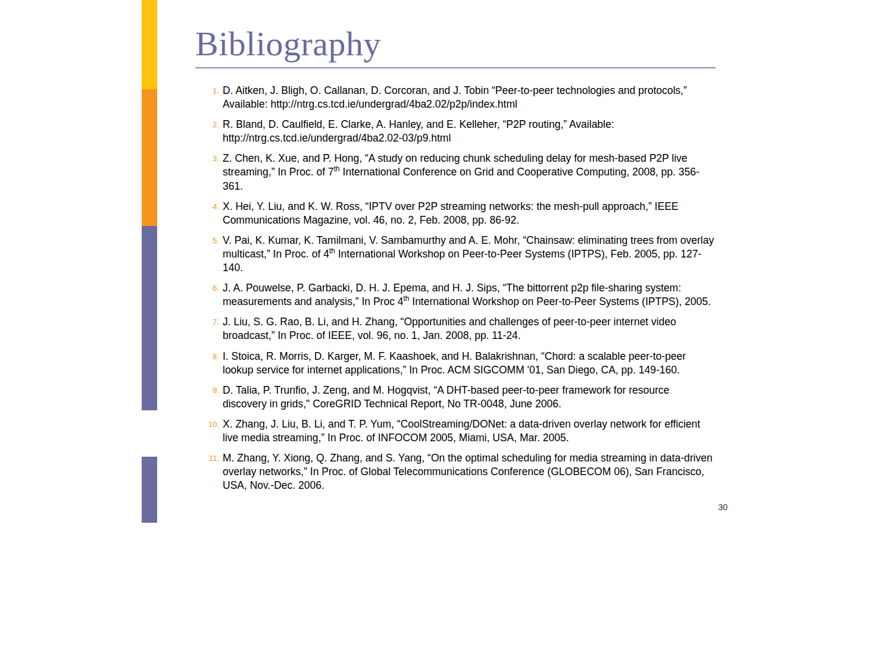Bibliography
D. Aitken, J. Bligh, O. Callanan, D. Corcoran, and J. Tobin “Peer-to-peer technologies and protocols,” Available: http://ntrg.cs.tcd.ie/undergrad/4ba2.02/p2p/index.html
R. Bland, D. Caulfield, E. Clarke, A. Hanley, and E. Kelleher, “P2P routing,” Available: http://ntrg.cs.tcd.ie/undergrad/4ba2.02-03/p9.html
Z. Chen, K. Xue, and P. Hong, “A study on reducing chunk scheduling delay for mesh-based P2P live streaming,” In Proc. of 7th International Conference on Grid and Cooperative Computing, 2008, pp. 356-361.
X. Hei, Y. Liu, and K. W. Ross, “IPTV over P2P streaming networks: the mesh-pull approach,” IEEE Communications Magazine, vol. 46, no. 2, Feb. 2008, pp. 86-92.
V. Pai, K. Kumar, K. Tamilmani, V. Sambamurthy and A. E. Mohr, “Chainsaw: eliminating trees from overlay multicast,” In Proc. of 4th International Workshop on Peer-to-Peer Systems (IPTPS), Feb. 2005, pp. 127-140.
J. A. Pouwelse, P. Garbacki, D. H. J. Epema, and H. J. Sips, “The bittorrent p2p file-sharing system: measurements and analysis,” In Proc 4th International Workshop on Peer-to-Peer Systems (IPTPS), 2005.
J. Liu, S. G. Rao, B. Li, and H. Zhang, “Opportunities and challenges of peer-to-peer internet video broadcast,” In Proc. of IEEE, vol. 96, no. 1, Jan. 2008, pp. 11-24.
I. Stoica, R. Morris, D. Karger, M. F. Kaashoek, and H. Balakrishnan, “Chord: a scalable peer-to-peer lookup service for internet applications,” In Proc. ACM SIGCOMM '01, San Diego, CA, pp. 149-160.
D. Talia, P. Trunfio, J. Zeng, and M. Hogqvist, “A DHT-based peer-to-peer framework for resource discovery in grids," CoreGRID Technical Report, No TR-0048, June 2006.
X. Zhang, J. Liu, B. Li, and T. P. Yum, “CoolStreaming/DONet: a data-driven overlay network for efficient live media streaming,” In Proc. of INFOCOM 2005, Miami, USA, Mar. 2005.
M. Zhang, Y. Xiong, Q. Zhang, and S. Yang, “On the optimal scheduling for media streaming in data-driven overlay networks,” In Proc. of Global Telecommunications Conference (GLOBECOM 06), San Francisco, USA, Nov.-Dec. 2006.
30